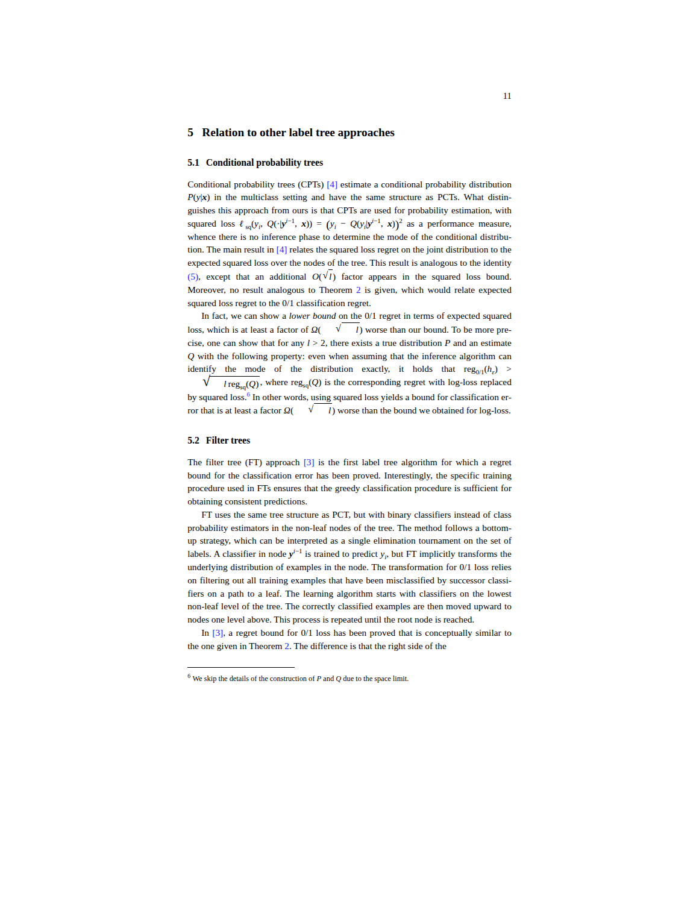11
5 Relation to other label tree approaches
5.1 Conditional probability trees
Conditional probability trees (CPTs) [4] estimate a conditional probability distribution P(y|x) in the multiclass setting and have the same structure as PCTs. What distinguishes this approach from ours is that CPTs are used for probability estimation, with squared loss ℓsq(yi, Q(·|yi−1, x)) = (yi − Q(yi|yi−1, x)) 2 as a performance measure, whence there is no inference phase to determine the mode of the conditional distribution. The main result in [4] relates the squared loss regret on the joint distribution to the expected squared loss over the nodes of the tree. This result is analogous to the identity (5), except that an additional O(l) factor appears in the squared loss bound. Moreover, no result analogous to Theorem 2 is given, which would relate expected squared loss regret to the 0/1 classification regret.
In fact, we can show a lower bound on the 0/1 regret in terms of expected squared loss, which is at least a factor of Ω(l) worse than our bound. To be more precise, one can show that for any l > 2, there exists a true distribution P and an estimate Q with the following property: even when assuming that the inference algorithm can identify the mode of the distribution exactly, it holds that reg0/1(hε) > l regsq(Q), where regsq(Q) is the corresponding regret with log-loss replaced by squared loss.6 In other words, using squared loss yields a bound for classification error that is at least a factor Ω(l) worse than the bound we obtained for log-loss.
5.2 Filter trees
The filter tree (FT) approach [3] is the first label tree algorithm for which a regret bound for the classification error has been proved. Interestingly, the specific training procedure used in FTs ensures that the greedy classification procedure is sufficient for obtaining consistent predictions.
FT uses the same tree structure as PCT, but with binary classifiers instead of class probability estimators in the non-leaf nodes of the tree. The method follows a bottom-up strategy, which can be interpreted as a single elimination tournament on the set of labels. A classifier in node yi−1 is trained to predict yi, but FT implicitly transforms the underlying distribution of examples in the node. The transformation for 0/1 loss relies on filtering out all training examples that have been misclassified by successor classifiers on a path to a leaf. The learning algorithm starts with classifiers on the lowest non-leaf level of the tree. The correctly classified examples are then moved upward to nodes one level above. This process is repeated until the root node is reached.
In [3], a regret bound for 0/1 loss has been proved that is conceptually similar to the one given in Theorem 2. The difference is that the right side of the
6 We skip the details of the construction of P and Q due to the space limit.